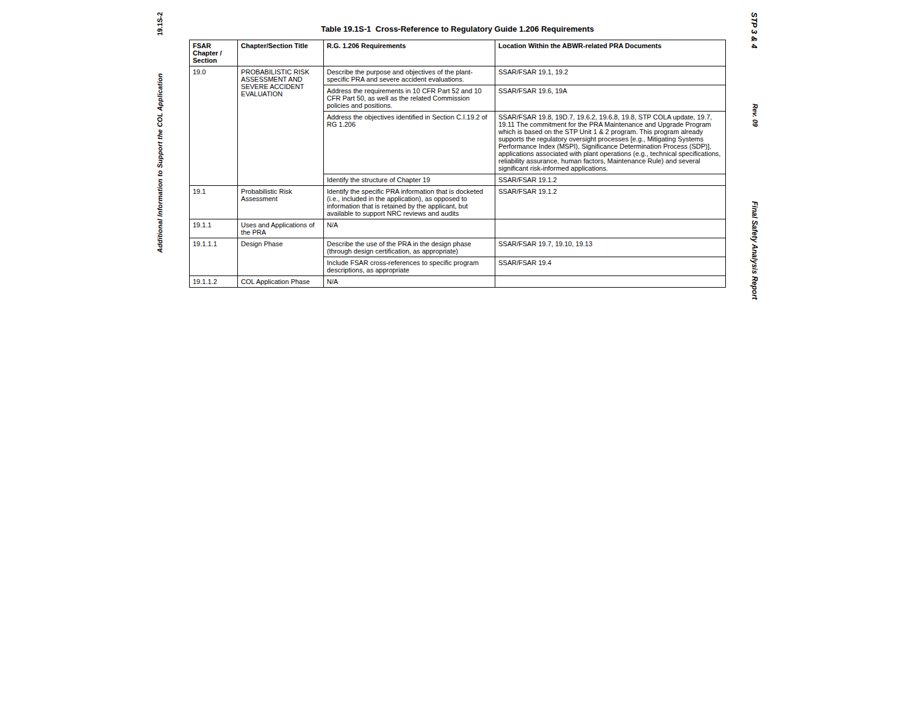19.1S-2
Additional Information to Support the COL Application
STP 3 & 4
Rev. 09
Final Safety Analysis Report
Table 19.1S-1 Cross-Reference to Regulatory Guide 1.206 Requirements
| FSAR Chapter / Section | Chapter/Section Title | R.G. 1.206 Requirements | Location Within the ABWR-related PRA Documents |
| --- | --- | --- | --- |
| 19.0 | PROBABILISTIC RISK ASSESSMENT AND SEVERE ACCIDENT EVALUATION | Describe the purpose and objectives of the plant-specific PRA and severe accident evaluations. | SSAR/FSAR 19.1, 19.2 |
| Address the requirements in 10 CFR Part 52 and 10 CFR Part 50, as well as the related Commission policies and positions. | SSAR/FSAR 19.6, 19A |
| Address the objectives identified in Section C.I.19.2 of RG 1.206 | SSAR/FSAR 19.8, 19D.7, 19.6.2, 19.6.8, 19.8, STP COLA update, 19.7, 19.11 The commitment for the PRA Maintenance and Upgrade Program which is based on the STP Unit 1 & 2 program. This program already supports the regulatory oversight processes [e.g., Mitigating Systems Performance Index (MSPI), Significance Determination Process (SDP)], applications associated with plant operations (e.g., technical specifications, reliability assurance, human factors, Maintenance Rule) and several significant risk-informed applications. |
| Identify the structure of Chapter 19 | SSAR/FSAR 19.1.2 |
| 19.1 | Probabilistic Risk Assessment | Identify the specific PRA information that is docketed (i.e., included in the application), as opposed to information that is retained by the applicant, but available to support NRC reviews and audits | SSAR/FSAR 19.1.2 |
| 19.1.1 | Uses and Applications of the PRA | N/A | |
| 19.1.1.1 | Design Phase | Describe the use of the PRA in the design phase (through design certification, as appropriate) | SSAR/FSAR 19.7, 19.10, 19.13 |
| Include FSAR cross-references to specific program descriptions, as appropriate | SSAR/FSAR 19.4 |
| 19.1.1.2 | COL Application Phase | N/A | |